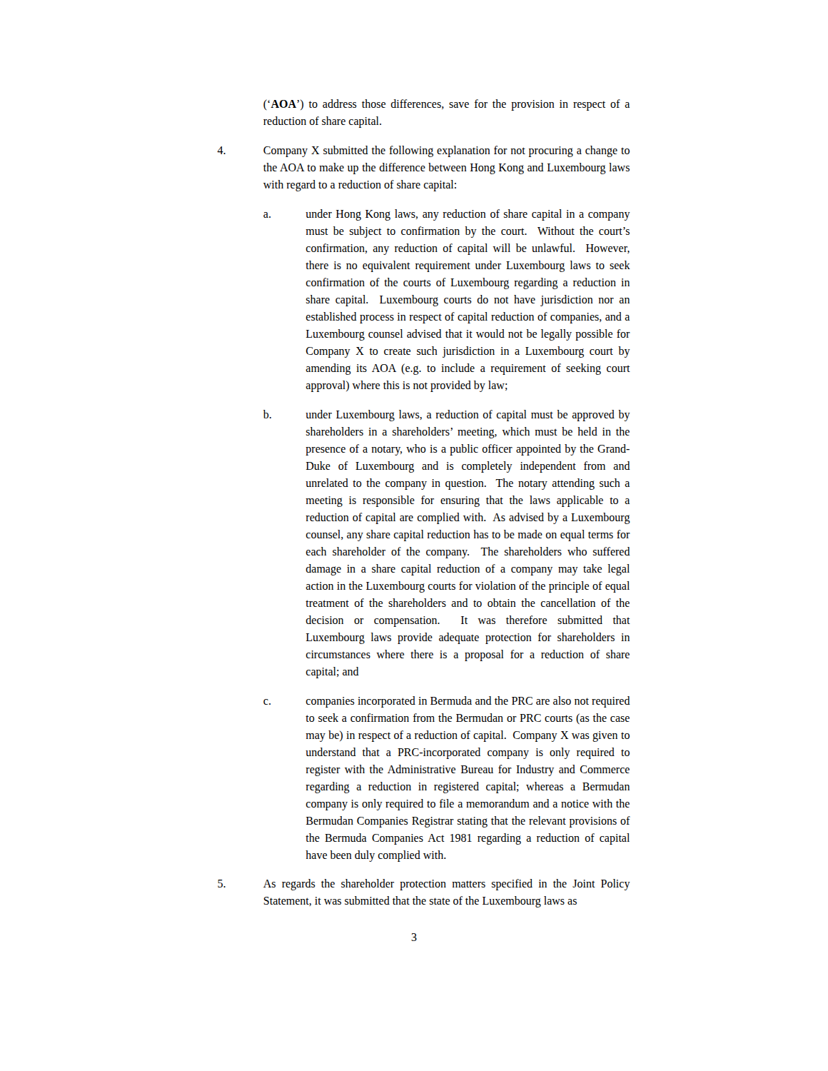(‘AOA’) to address those differences, save for the provision in respect of a reduction of share capital.
4.
Company X submitted the following explanation for not procuring a change to the AOA to make up the difference between Hong Kong and Luxembourg laws with regard to a reduction of share capital:
a.
under Hong Kong laws, any reduction of share capital in a company must be subject to confirmation by the court. Without the court’s confirmation, any reduction of capital will be unlawful. However, there is no equivalent requirement under Luxembourg laws to seek confirmation of the courts of Luxembourg regarding a reduction in share capital. Luxembourg courts do not have jurisdiction nor an established process in respect of capital reduction of companies, and a Luxembourg counsel advised that it would not be legally possible for Company X to create such jurisdiction in a Luxembourg court by amending its AOA (e.g. to include a requirement of seeking court approval) where this is not provided by law;
b.
under Luxembourg laws, a reduction of capital must be approved by shareholders in a shareholders’ meeting, which must be held in the presence of a notary, who is a public officer appointed by the Grand-Duke of Luxembourg and is completely independent from and unrelated to the company in question. The notary attending such a meeting is responsible for ensuring that the laws applicable to a reduction of capital are complied with. As advised by a Luxembourg counsel, any share capital reduction has to be made on equal terms for each shareholder of the company. The shareholders who suffered damage in a share capital reduction of a company may take legal action in the Luxembourg courts for violation of the principle of equal treatment of the shareholders and to obtain the cancellation of the decision or compensation. It was therefore submitted that Luxembourg laws provide adequate protection for shareholders in circumstances where there is a proposal for a reduction of share capital; and
c.
companies incorporated in Bermuda and the PRC are also not required to seek a confirmation from the Bermudan or PRC courts (as the case may be) in respect of a reduction of capital. Company X was given to understand that a PRC-incorporated company is only required to register with the Administrative Bureau for Industry and Commerce regarding a reduction in registered capital; whereas a Bermudan company is only required to file a memorandum and a notice with the Bermudan Companies Registrar stating that the relevant provisions of the Bermuda Companies Act 1981 regarding a reduction of capital have been duly complied with.
5.
As regards the shareholder protection matters specified in the Joint Policy Statement, it was submitted that the state of the Luxembourg laws as
3